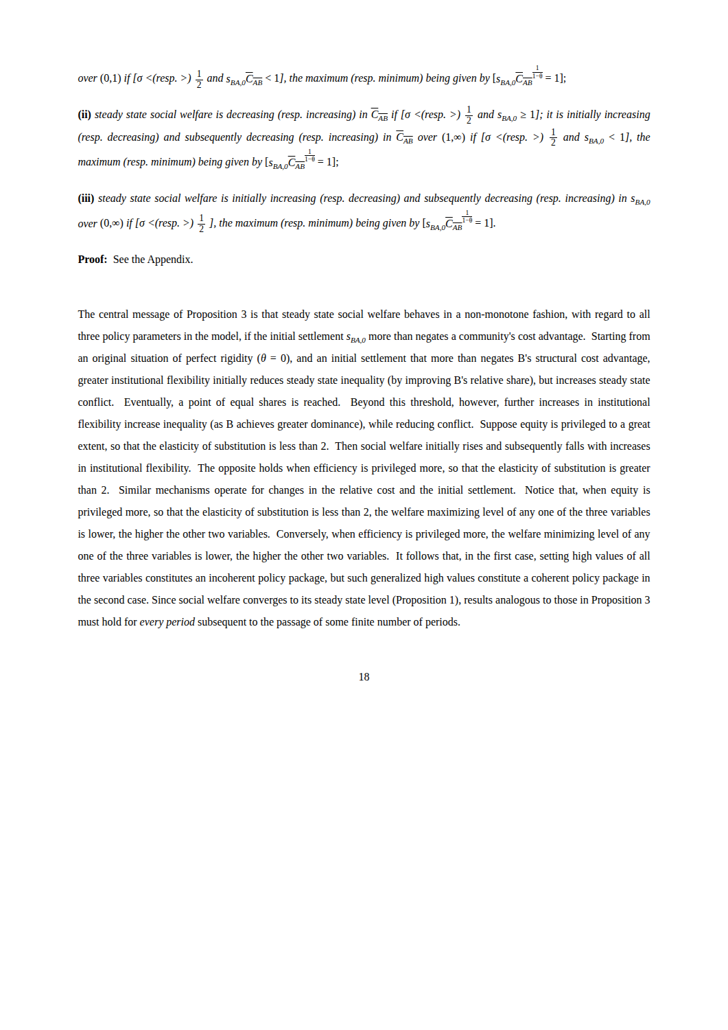over (0,1) if [σ <(resp. >) 12 and sBA,0 CAB < 1], the maximum (resp. minimum) being given by [sBA,0 CAB 11−θ = 1];
(ii) steady state social welfare is decreasing (resp. increasing) in CAB if [σ <(resp. >) 12 and sBA,0 ≥ 1]; it is initially increasing (resp. decreasing) and subsequently decreasing (resp. increasing) in CAB over (1,∞) if [σ <(resp. >) 12 and sBA,0 < 1], the maximum (resp. minimum) being given by [sBA,0 CAB 11−θ = 1];
(iii) steady state social welfare is initially increasing (resp. decreasing) and subsequently decreasing (resp. increasing) in sBA,0 over (0,∞) if [σ <(resp. >) 12 ], the maximum (resp. minimum) being given by [sBA,0 CAB 11−θ = 1].
Proof: See the Appendix.
The central message of Proposition 3 is that steady state social welfare behaves in a non-monotone fashion, with regard to all three policy parameters in the model, if the initial settlement sBA,0 more than negates a community's cost advantage. Starting from an original situation of perfect rigidity (θ = 0), and an initial settlement that more than negates B's structural cost advantage, greater institutional flexibility initially reduces steady state inequality (by improving B's relative share), but increases steady state conflict. Eventually, a point of equal shares is reached. Beyond this threshold, however, further increases in institutional flexibility increase inequality (as B achieves greater dominance), while reducing conflict. Suppose equity is privileged to a great extent, so that the elasticity of substitution is less than 2. Then social welfare initially rises and subsequently falls with increases in institutional flexibility. The opposite holds when efficiency is privileged more, so that the elasticity of substitution is greater than 2. Similar mechanisms operate for changes in the relative cost and the initial settlement. Notice that, when equity is privileged more, so that the elasticity of substitution is less than 2, the welfare maximizing level of any one of the three variables is lower, the higher the other two variables. Conversely, when efficiency is privileged more, the welfare minimizing level of any one of the three variables is lower, the higher the other two variables. It follows that, in the first case, setting high values of all three variables constitutes an incoherent policy package, but such generalized high values constitute a coherent policy package in the second case. Since social welfare converges to its steady state level (Proposition 1), results analogous to those in Proposition 3 must hold for every period subsequent to the passage of some finite number of periods.
18